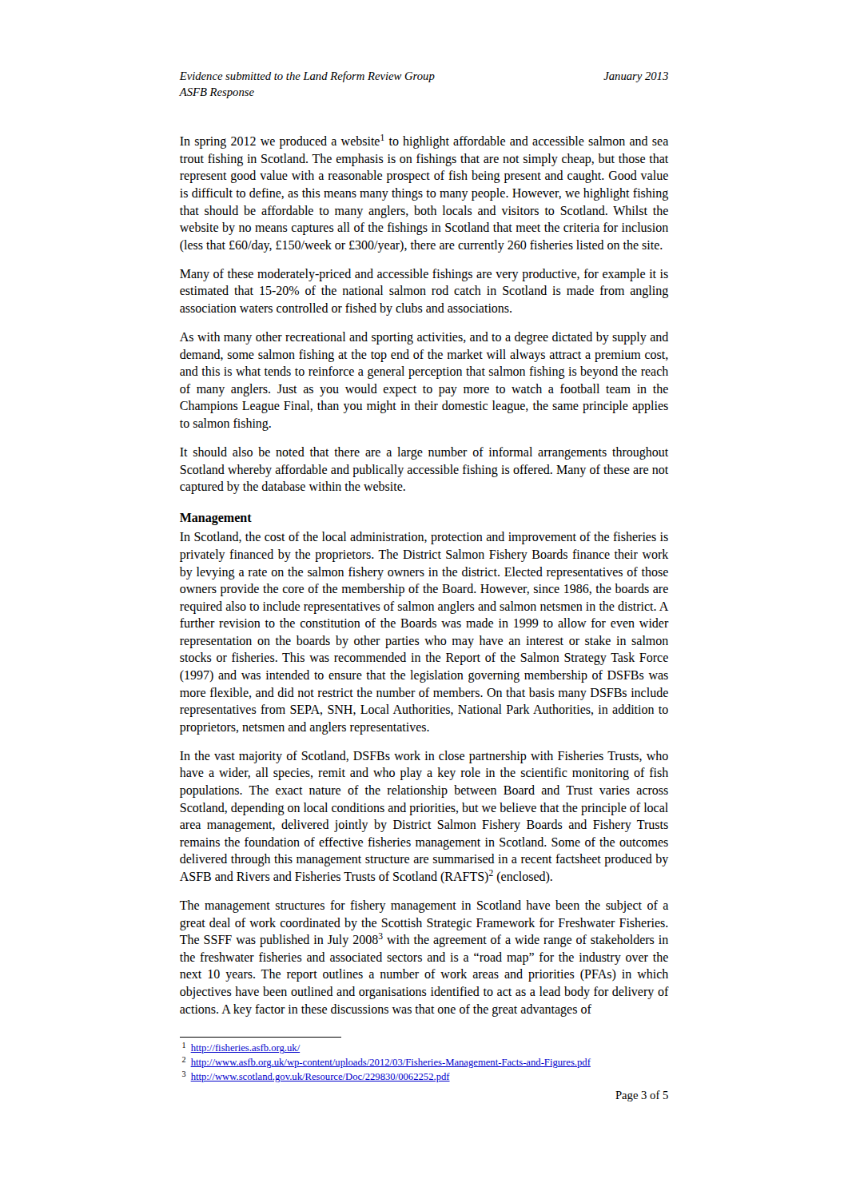Evidence submitted to the Land Reform Review Group
ASFB Response
January 2013
In spring 2012 we produced a website1 to highlight affordable and accessible salmon and sea trout fishing in Scotland. The emphasis is on fishings that are not simply cheap, but those that represent good value with a reasonable prospect of fish being present and caught. Good value is difficult to define, as this means many things to many people. However, we highlight fishing that should be affordable to many anglers, both locals and visitors to Scotland. Whilst the website by no means captures all of the fishings in Scotland that meet the criteria for inclusion (less that £60/day, £150/week or £300/year), there are currently 260 fisheries listed on the site.
Many of these moderately-priced and accessible fishings are very productive, for example it is estimated that 15-20% of the national salmon rod catch in Scotland is made from angling association waters controlled or fished by clubs and associations.
As with many other recreational and sporting activities, and to a degree dictated by supply and demand, some salmon fishing at the top end of the market will always attract a premium cost, and this is what tends to reinforce a general perception that salmon fishing is beyond the reach of many anglers. Just as you would expect to pay more to watch a football team in the Champions League Final, than you might in their domestic league, the same principle applies to salmon fishing.
It should also be noted that there are a large number of informal arrangements throughout Scotland whereby affordable and publically accessible fishing is offered. Many of these are not captured by the database within the website.
Management
In Scotland, the cost of the local administration, protection and improvement of the fisheries is privately financed by the proprietors. The District Salmon Fishery Boards finance their work by levying a rate on the salmon fishery owners in the district. Elected representatives of those owners provide the core of the membership of the Board. However, since 1986, the boards are required also to include representatives of salmon anglers and salmon netsmen in the district. A further revision to the constitution of the Boards was made in 1999 to allow for even wider representation on the boards by other parties who may have an interest or stake in salmon stocks or fisheries. This was recommended in the Report of the Salmon Strategy Task Force (1997) and was intended to ensure that the legislation governing membership of DSFBs was more flexible, and did not restrict the number of members. On that basis many DSFBs include representatives from SEPA, SNH, Local Authorities, National Park Authorities, in addition to proprietors, netsmen and anglers representatives.
In the vast majority of Scotland, DSFBs work in close partnership with Fisheries Trusts, who have a wider, all species, remit and who play a key role in the scientific monitoring of fish populations. The exact nature of the relationship between Board and Trust varies across Scotland, depending on local conditions and priorities, but we believe that the principle of local area management, delivered jointly by District Salmon Fishery Boards and Fishery Trusts remains the foundation of effective fisheries management in Scotland. Some of the outcomes delivered through this management structure are summarised in a recent factsheet produced by ASFB and Rivers and Fisheries Trusts of Scotland (RAFTS)2 (enclosed).
The management structures for fishery management in Scotland have been the subject of a great deal of work coordinated by the Scottish Strategic Framework for Freshwater Fisheries. The SSFF was published in July 20083 with the agreement of a wide range of stakeholders in the freshwater fisheries and associated sectors and is a “road map” for the industry over the next 10 years. The report outlines a number of work areas and priorities (PFAs) in which objectives have been outlined and organisations identified to act as a lead body for delivery of actions. A key factor in these discussions was that one of the great advantages of
1 http://fisheries.asfb.org.uk/
2 http://www.asfb.org.uk/wp-content/uploads/2012/03/Fisheries-Management-Facts-and-Figures.pdf
3 http://www.scotland.gov.uk/Resource/Doc/229830/0062252.pdf
Page 3 of 5